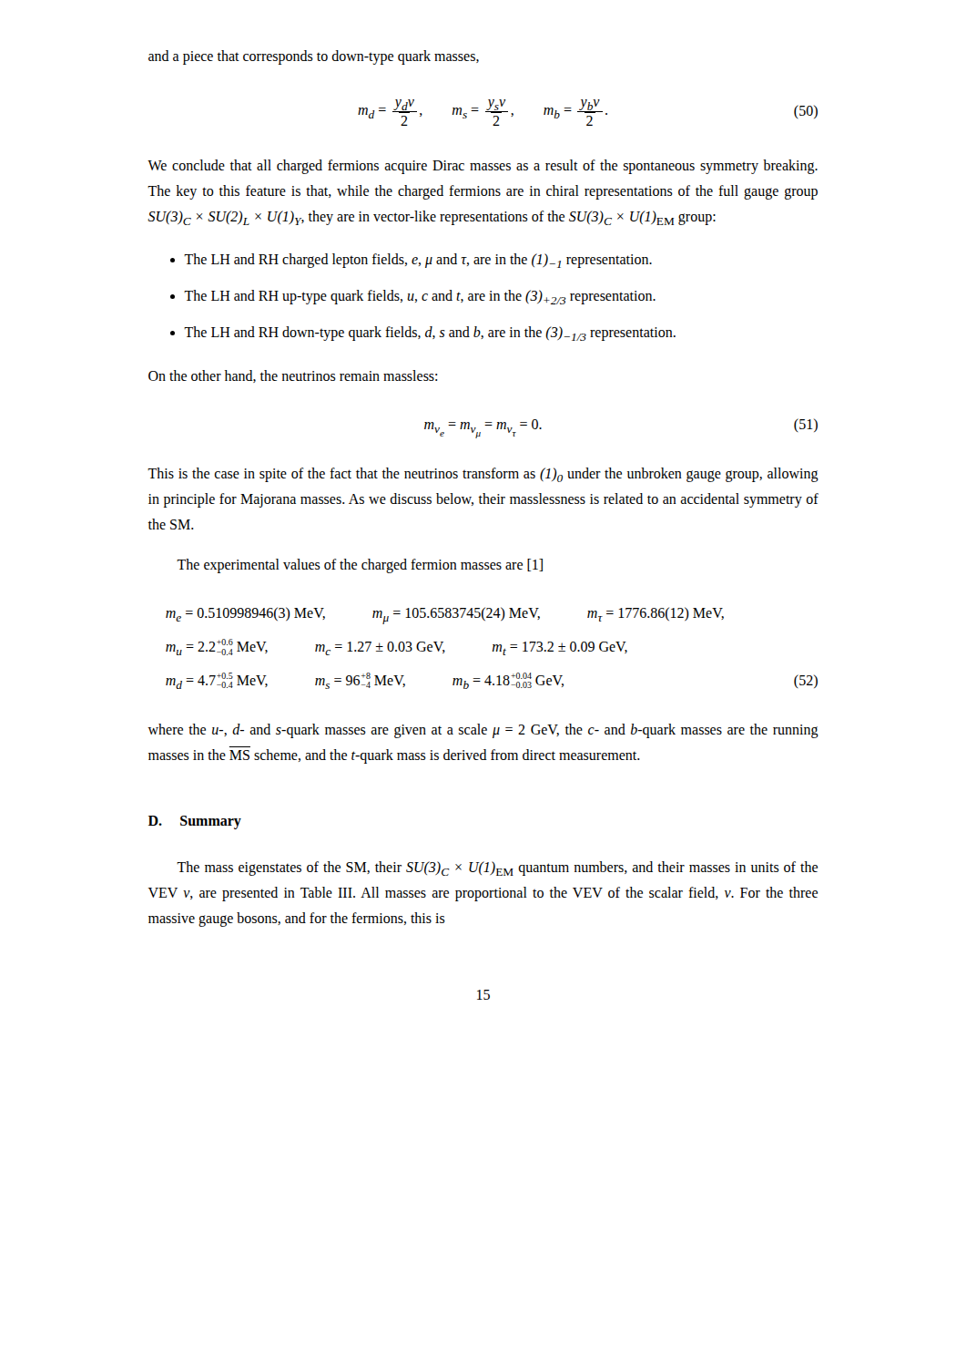and a piece that corresponds to down-type quark masses,
md = ydv 2, ms = ysv 2, mb = ybv 2.
(50)
We conclude that all charged fermions acquire Dirac masses as a result of the spontaneous symmetry breaking. The key to this feature is that, while the charged fermions are in chiral representations of the full gauge group SU(3)C × SU(2)L × U(1)Y, they are in vector-like representations of the SU(3)C × U(1)EM group:
The LH and RH charged lepton fields, e, μ and τ, are in the (1)−1 representation.
The LH and RH up-type quark fields, u, c and t, are in the (3)+2/3 representation.
The LH and RH down-type quark fields, d, s and b, are in the (3)−1/3 representation.
On the other hand, the neutrinos remain massless:
mνe = mνμ = mντ = 0.
(51)
This is the case in spite of the fact that the neutrinos transform as (1)0 under the unbroken gauge group, allowing in principle for Majorana masses. As we discuss below, their masslessness is related to an accidental symmetry of the SM.
The experimental values of the charged fermion masses are [1]
me = 0.510998946(3) MeV, mμ = 105.6583745(24) MeV, mτ = 1776.86(12) MeV,
mu = 2.2+0.6−0.4 MeV, mc = 1.27 ± 0.03 GeV, mt = 173.2 ± 0.09 GeV,
md = 4.7+0.5−0.4 MeV, ms = 96+8−4 MeV, mb = 4.18+0.04−0.03 GeV,
(52)
where the u-, d- and s-quark masses are given at a scale μ = 2 GeV, the c- and b-quark masses are the running masses in the MS scheme, and the t-quark mass is derived from direct measurement.
D. Summary
The mass eigenstates of the SM, their SU(3)C × U(1)EM quantum numbers, and their masses in units of the VEV v, are presented in Table III. All masses are proportional to the VEV of the scalar field, v. For the three massive gauge bosons, and for the fermions, this is
15